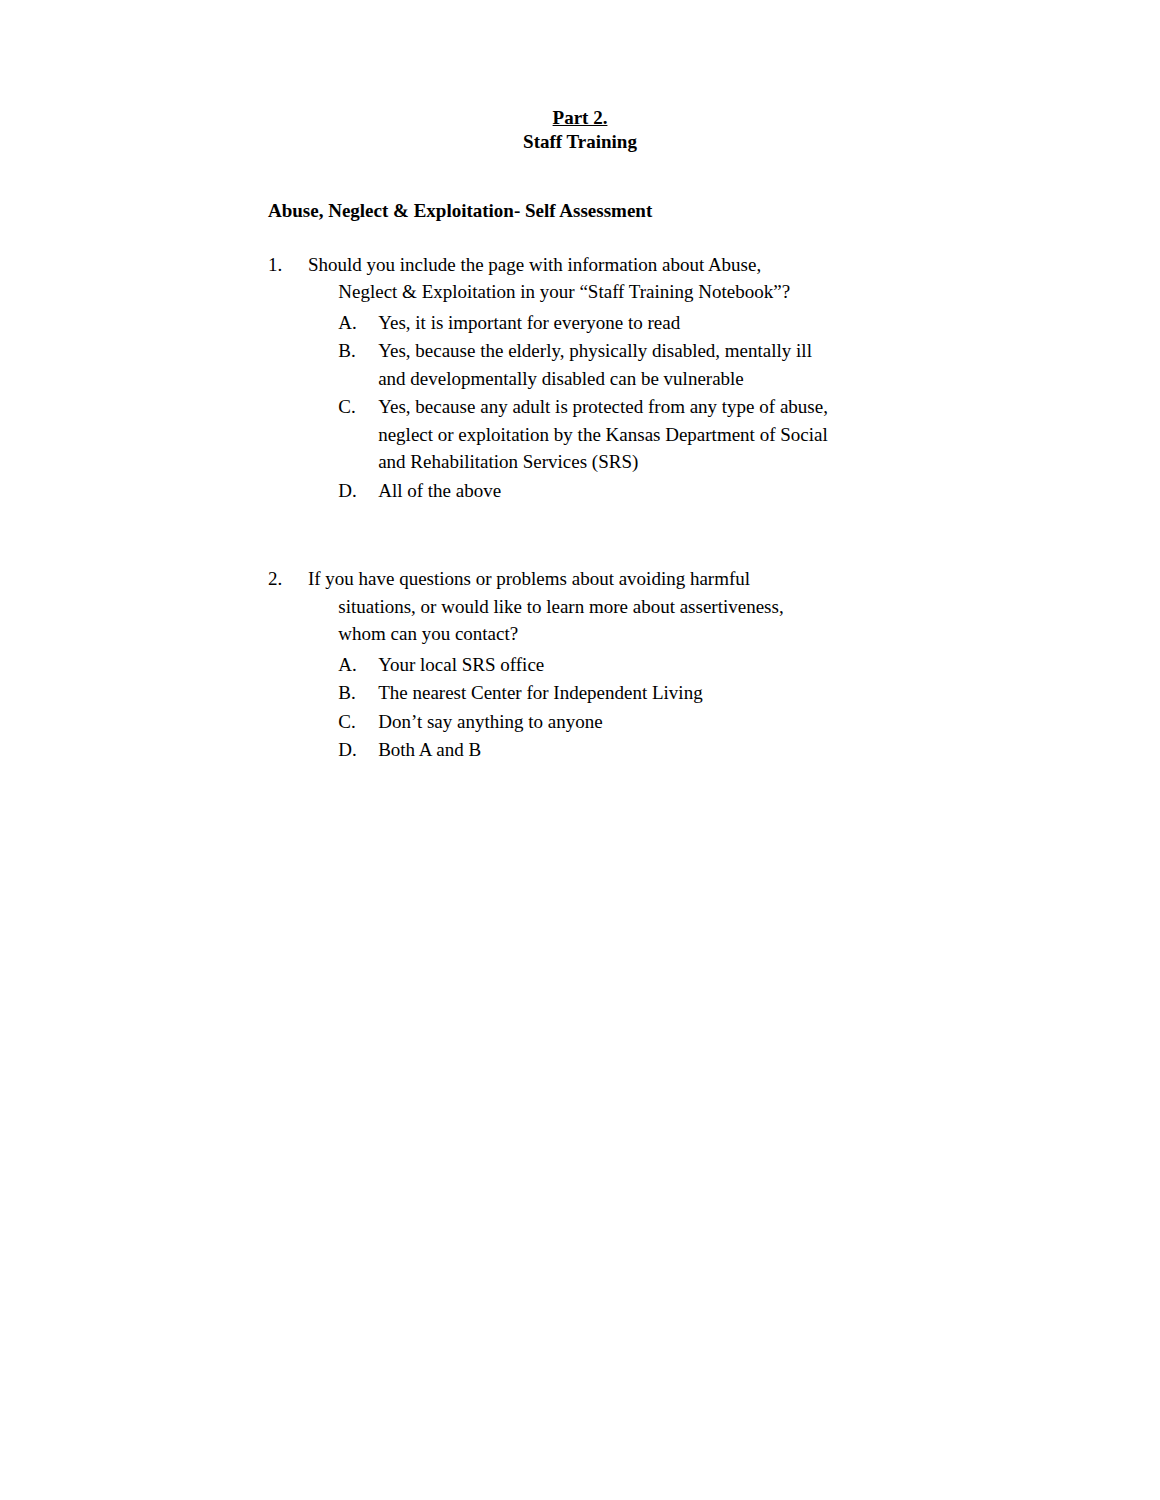Part 2. Staff Training
Abuse, Neglect & Exploitation- Self Assessment
1. Should you include the page with information about Abuse, Neglect & Exploitation in your “Staff Training Notebook”?
A. Yes, it is important for everyone to read
B. Yes, because the elderly, physically disabled, mentally ill and developmentally disabled can be vulnerable
C. Yes, because any adult is protected from any type of abuse, neglect or exploitation by the Kansas Department of Social and Rehabilitation Services (SRS)
D. All of the above
2. If you have questions or problems about avoiding harmful situations, or would like to learn more about assertiveness, whom can you contact?
A. Your local SRS office
B. The nearest Center for Independent Living
C. Don’t say anything to anyone
D. Both A and B